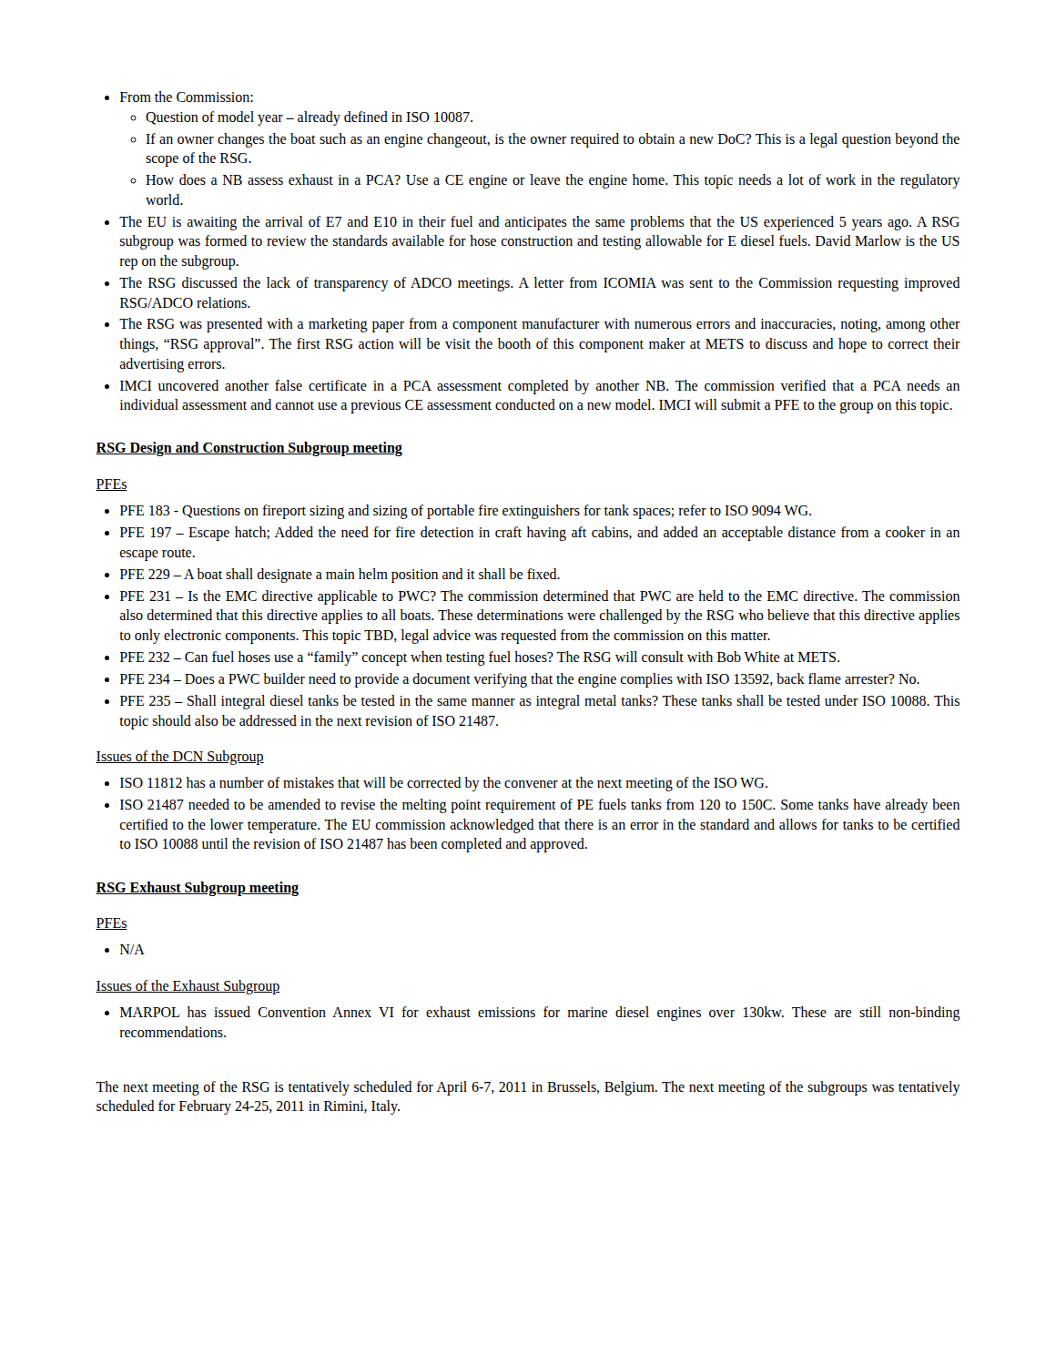From the Commission:
Question of model year – already defined in ISO 10087.
If an owner changes the boat such as an engine changeout, is the owner required to obtain a new DoC? This is a legal question beyond the scope of the RSG.
How does a NB assess exhaust in a PCA? Use a CE engine or leave the engine home. This topic needs a lot of work in the regulatory world.
The EU is awaiting the arrival of E7 and E10 in their fuel and anticipates the same problems that the US experienced 5 years ago. A RSG subgroup was formed to review the standards available for hose construction and testing allowable for E diesel fuels. David Marlow is the US rep on the subgroup.
The RSG discussed the lack of transparency of ADCO meetings. A letter from ICOMIA was sent to the Commission requesting improved RSG/ADCO relations.
The RSG was presented with a marketing paper from a component manufacturer with numerous errors and inaccuracies, noting, among other things, “RSG approval”. The first RSG action will be visit the booth of this component maker at METS to discuss and hope to correct their advertising errors.
IMCI uncovered another false certificate in a PCA assessment completed by another NB. The commission verified that a PCA needs an individual assessment and cannot use a previous CE assessment conducted on a new model. IMCI will submit a PFE to the group on this topic.
RSG Design and Construction Subgroup meeting
PFEs
PFE 183 - Questions on fireport sizing and sizing of portable fire extinguishers for tank spaces; refer to ISO 9094 WG.
PFE 197 – Escape hatch; Added the need for fire detection in craft having aft cabins, and added an acceptable distance from a cooker in an escape route.
PFE 229 – A boat shall designate a main helm position and it shall be fixed.
PFE 231 – Is the EMC directive applicable to PWC? The commission determined that PWC are held to the EMC directive. The commission also determined that this directive applies to all boats. These determinations were challenged by the RSG who believe that this directive applies to only electronic components. This topic TBD, legal advice was requested from the commission on this matter.
PFE 232 – Can fuel hoses use a “family” concept when testing fuel hoses? The RSG will consult with Bob White at METS.
PFE 234 – Does a PWC builder need to provide a document verifying that the engine complies with ISO 13592, back flame arrester? No.
PFE 235 – Shall integral diesel tanks be tested in the same manner as integral metal tanks? These tanks shall be tested under ISO 10088. This topic should also be addressed in the next revision of ISO 21487.
Issues of the DCN Subgroup
ISO 11812 has a number of mistakes that will be corrected by the convener at the next meeting of the ISO WG.
ISO 21487 needed to be amended to revise the melting point requirement of PE fuels tanks from 120 to 150C. Some tanks have already been certified to the lower temperature. The EU commission acknowledged that there is an error in the standard and allows for tanks to be certified to ISO 10088 until the revision of ISO 21487 has been completed and approved.
RSG Exhaust Subgroup meeting
PFEs
N/A
Issues of the Exhaust Subgroup
MARPOL has issued Convention Annex VI for exhaust emissions for marine diesel engines over 130kw. These are still non-binding recommendations.
The next meeting of the RSG is tentatively scheduled for April 6-7, 2011 in Brussels, Belgium. The next meeting of the subgroups was tentatively scheduled for February 24-25, 2011 in Rimini, Italy.